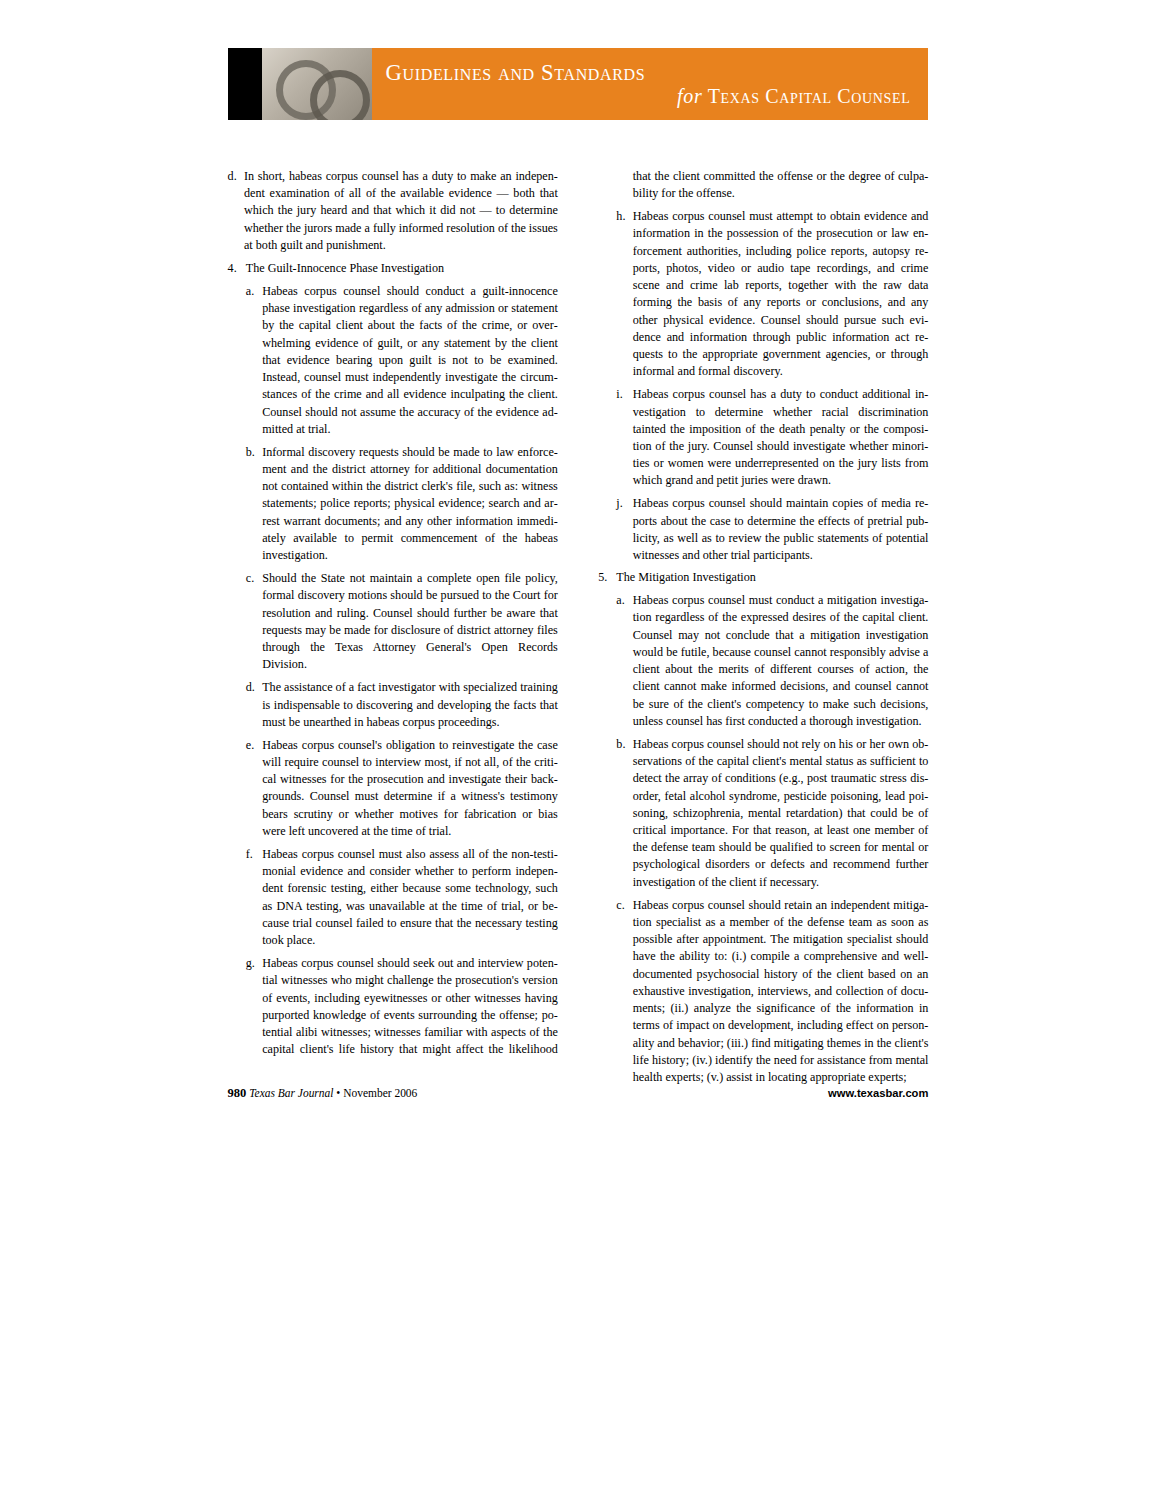Guidelines and Standards
for Texas Capital Counsel
d. In short, habeas corpus counsel has a duty to make an independent examination of all of the available evidence — both that which the jury heard and that which it did not — to determine whether the jurors made a fully informed resolution of the issues at both guilt and punishment.
4. The Guilt-Innocence Phase Investigation
a. Habeas corpus counsel should conduct a guilt-innocence phase investigation regardless of any admission or statement by the capital client about the facts of the crime, or overwhelming evidence of guilt, or any statement by the client that evidence bearing upon guilt is not to be examined. Instead, counsel must independently investigate the circumstances of the crime and all evidence inculpating the client. Counsel should not assume the accuracy of the evidence admitted at trial.
b. Informal discovery requests should be made to law enforcement and the district attorney for additional documentation not contained within the district clerk's file, such as: witness statements; police reports; physical evidence; search and arrest warrant documents; and any other information immediately available to permit commencement of the habeas investigation.
c. Should the State not maintain a complete open file policy, formal discovery motions should be pursued to the Court for resolution and ruling. Counsel should further be aware that requests may be made for disclosure of district attorney files through the Texas Attorney General's Open Records Division.
d. The assistance of a fact investigator with specialized training is indispensable to discovering and developing the facts that must be unearthed in habeas corpus proceedings.
e. Habeas corpus counsel's obligation to reinvestigate the case will require counsel to interview most, if not all, of the critical witnesses for the prosecution and investigate their backgrounds. Counsel must determine if a witness's testimony bears scrutiny or whether motives for fabrication or bias were left uncovered at the time of trial.
f. Habeas corpus counsel must also assess all of the non-testimonial evidence and consider whether to perform independent forensic testing, either because some technology, such as DNA testing, was unavailable at the time of trial, or because trial counsel failed to ensure that the necessary testing took place.
g. Habeas corpus counsel should seek out and interview potential witnesses who might challenge the prosecution's version of events, including eyewitnesses or other witnesses having purported knowledge of events surrounding the offense; potential alibi witnesses; witnesses familiar with aspects of the capital client's life history that might affect the likelihood that the client committed the offense or the degree of culpability for the offense.
h. Habeas corpus counsel must attempt to obtain evidence and information in the possession of the prosecution or law enforcement authorities, including police reports, autopsy reports, photos, video or audio tape recordings, and crime scene and crime lab reports, together with the raw data forming the basis of any reports or conclusions, and any other physical evidence. Counsel should pursue such evidence and information through public information act requests to the appropriate government agencies, or through informal and formal discovery.
i. Habeas corpus counsel has a duty to conduct additional investigation to determine whether racial discrimination tainted the imposition of the death penalty or the composition of the jury. Counsel should investigate whether minorities or women were underrepresented on the jury lists from which grand and petit juries were drawn.
j. Habeas corpus counsel should maintain copies of media reports about the case to determine the effects of pretrial publicity, as well as to review the public statements of potential witnesses and other trial participants.
5. The Mitigation Investigation
a. Habeas corpus counsel must conduct a mitigation investigation regardless of the expressed desires of the capital client. Counsel may not conclude that a mitigation investigation would be futile, because counsel cannot responsibly advise a client about the merits of different courses of action, the client cannot make informed decisions, and counsel cannot be sure of the client's competency to make such decisions, unless counsel has first conducted a thorough investigation.
b. Habeas corpus counsel should not rely on his or her own observations of the capital client's mental status as sufficient to detect the array of conditions (e.g., post traumatic stress disorder, fetal alcohol syndrome, pesticide poisoning, lead poisoning, schizophrenia, mental retardation) that could be of critical importance. For that reason, at least one member of the defense team should be qualified to screen for mental or psychological disorders or defects and recommend further investigation of the client if necessary.
c. Habeas corpus counsel should retain an independent mitigation specialist as a member of the defense team as soon as possible after appointment. The mitigation specialist should have the ability to: (i.) compile a comprehensive and well-documented psychosocial history of the client based on an exhaustive investigation, interviews, and collection of documents; (ii.) analyze the significance of the information in terms of impact on development, including effect on personality and behavior; (iii.) find mitigating themes in the client's life history; (iv.) identify the need for assistance from mental health experts; (v.) assist in locating appropriate experts;
980 Texas Bar Journal • November 2006
www.texasbar.com